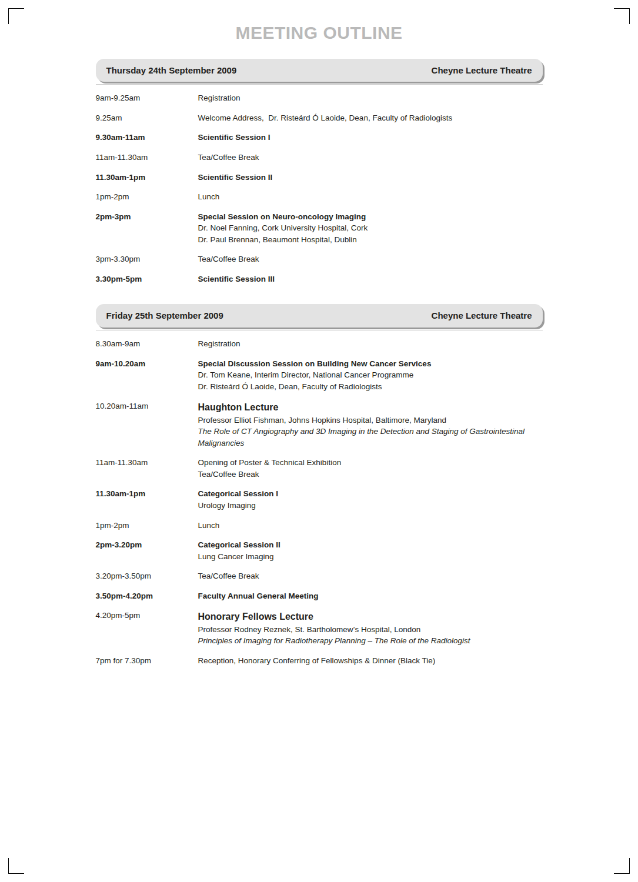MEETING OUTLINE
Thursday 24th September 2009 Cheyne Lecture Theatre
| 9am-9.25am | Registration |
| 9.25am | Welcome Address, Dr. Risteárd Ó Laoide, Dean, Faculty of Radiologists |
| 9.30am-11am | Scientific Session I |
| 11am-11.30am | Tea/Coffee Break |
| 11.30am-1pm | Scientific Session II |
| 1pm-2pm | Lunch |
| 2pm-3pm | Special Session on Neuro-oncology Imaging Dr. Noel Fanning, Cork University Hospital, Cork Dr. Paul Brennan, Beaumont Hospital, Dublin |
| 3pm-3.30pm | Tea/Coffee Break |
| 3.30pm-5pm | Scientific Session III |
Friday 25th September 2009 Cheyne Lecture Theatre
| 8.30am-9am | Registration |
| 9am-10.20am | Special Discussion Session on Building New Cancer Services Dr. Tom Keane, Interim Director, National Cancer Programme Dr. Risteárd Ó Laoide, Dean, Faculty of Radiologists |
| 10.20am-11am | Haughton Lecture Professor Elliot Fishman, Johns Hopkins Hospital, Baltimore, Maryland The Role of CT Angiography and 3D Imaging in the Detection and Staging of Gastrointestinal Malignancies |
| 11am-11.30am | Opening of Poster & Technical Exhibition Tea/Coffee Break |
| 11.30am-1pm | Categorical Session I Urology Imaging |
| 1pm-2pm | Lunch |
| 2pm-3.20pm | Categorical Session II Lung Cancer Imaging |
| 3.20pm-3.50pm | Tea/Coffee Break |
| 3.50pm-4.20pm | Faculty Annual General Meeting |
| 4.20pm-5pm | Honorary Fellows Lecture Professor Rodney Reznek, St. Bartholomew’s Hospital, London Principles of Imaging for Radiotherapy Planning – The Role of the Radiologist |
| 7pm for 7.30pm | Reception, Honorary Conferring of Fellowships & Dinner (Black Tie) |